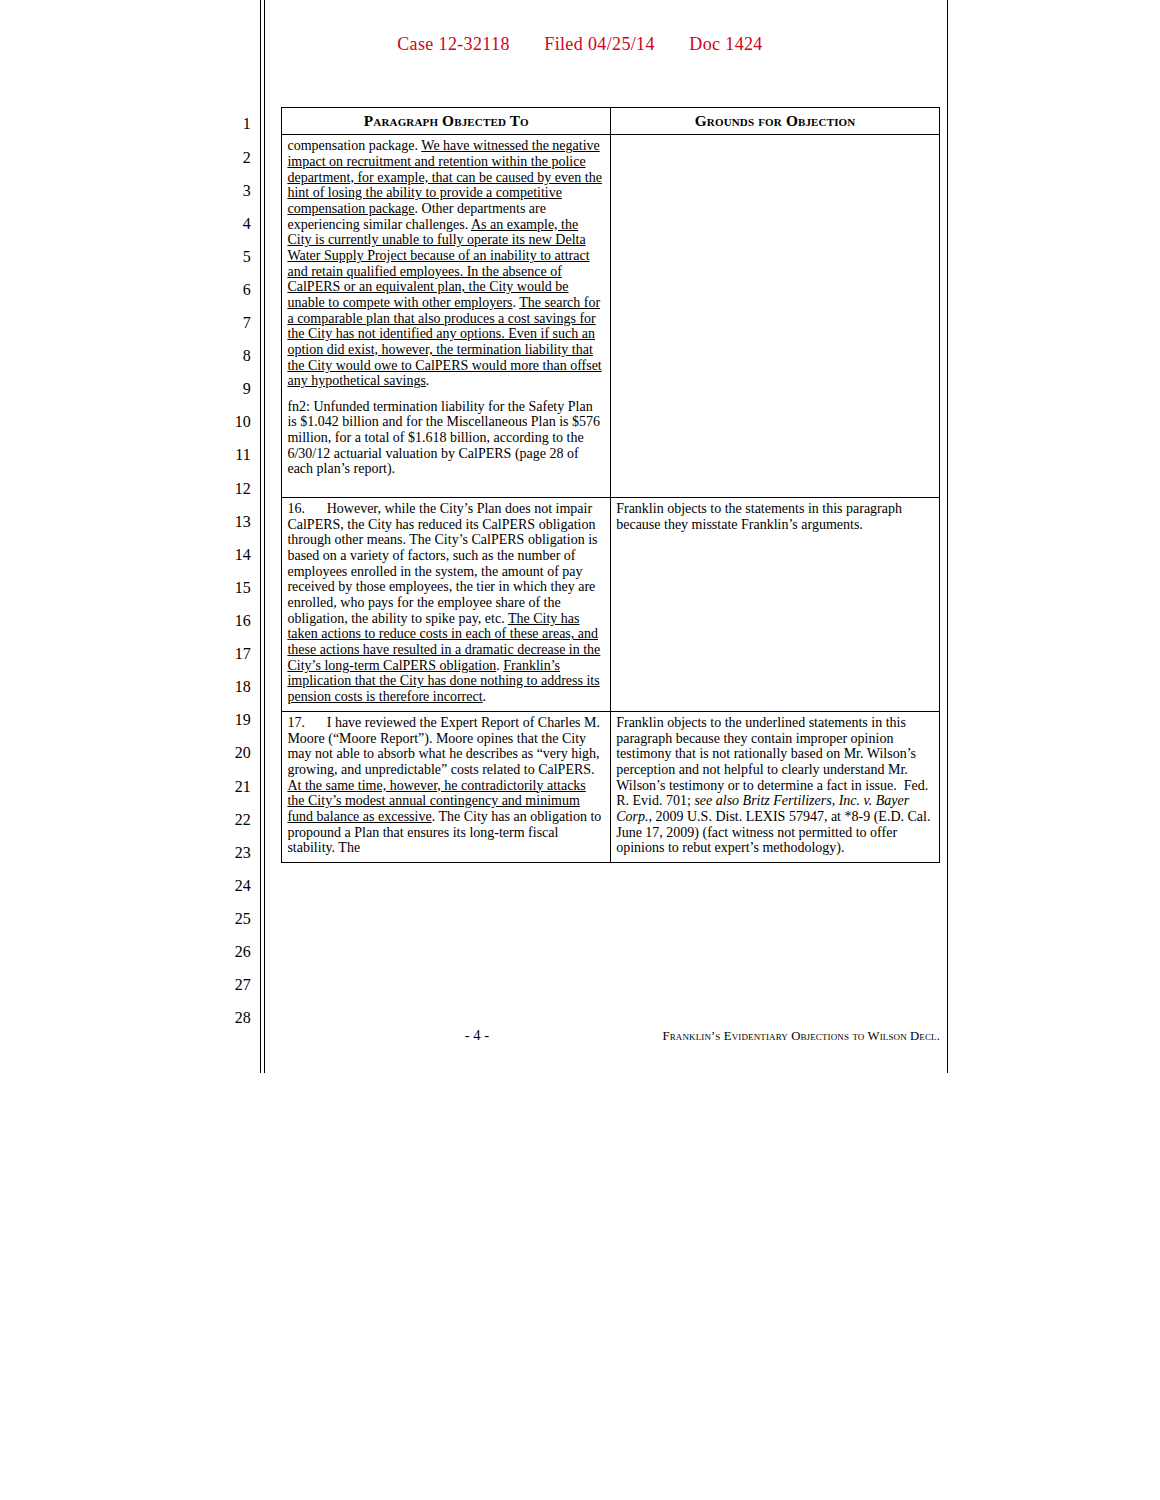Case 12-32118 Filed 04/25/14 Doc 1424
1
2
3
4
5
6
7
8
9
10
11
12
13
14
15
16
17
18
19
20
21
22
23
24
25
26
27
28
| Paragraph Objected To | Grounds for Objection |
| --- | --- |
| compensation package. We have witnessed the negative impact on recruitment and retention within the police department, for example, that can be caused by even the hint of losing the ability to provide a competitive compensation package . Other departments are experiencing similar challenges. As an example, the City is currently unable to fully operate its new Delta Water Supply Project because of an inability to attract and retain qualified employees. In the absence of CalPERS or an equivalent plan, the City would be unable to compete with other employers . The search for a comparable plan that also produces a cost savings for the City has not identified any options. Even if such an option did exist, however, the termination liability that the City would owe to CalPERS would more than offset any hypothetical savings . fn2: Unfunded termination liability for the Safety Plan is $1.042 billion and for the Miscellaneous Plan is $576 million, for a total of $1.618 billion, according to the 6/30/12 actuarial valuation by CalPERS (page 28 of each plan’s report). | |
| 16. However, while the City’s Plan does not impair CalPERS, the City has reduced its CalPERS obligation through other means. The City’s CalPERS obligation is based on a variety of factors, such as the number of employees enrolled in the system, the amount of pay received by those employees, the tier in which they are enrolled, who pays for the employee share of the obligation, the ability to spike pay, etc. The City has taken actions to reduce costs in each of these areas, and these actions have resulted in a dramatic decrease in the City’s long-term CalPERS obligation . Franklin’s implication that the City has done nothing to address its pension costs is therefore incorrect . | Franklin objects to the statements in this paragraph because they misstate Franklin’s arguments. |
| 17. I have reviewed the Expert Report of Charles M. Moore (“Moore Report”). Moore opines that the City may not able to absorb what he describes as “very high, growing, and unpredictable” costs related to CalPERS. At the same time, however, he contradictorily attacks the City’s modest annual contingency and minimum fund balance as excessive . The City has an obligation to propound a Plan that ensures its long-term fiscal stability. The | Franklin objects to the underlined statements in this paragraph because they contain improper opinion testimony that is not rationally based on Mr. Wilson’s perception and not helpful to clearly understand Mr. Wilson’s testimony or to determine a fact in issue. Fed. R. Evid. 701; see also Britz Fertilizers, Inc. v. Bayer Corp. , 2009 U.S. Dist. LEXIS 57947, at *8-9 (E.D. Cal. June 17, 2009) (fact witness not permitted to offer opinions to rebut expert’s methodology). |
- 4 -
Franklin’s Evidentiary Objections to Wilson Decl.